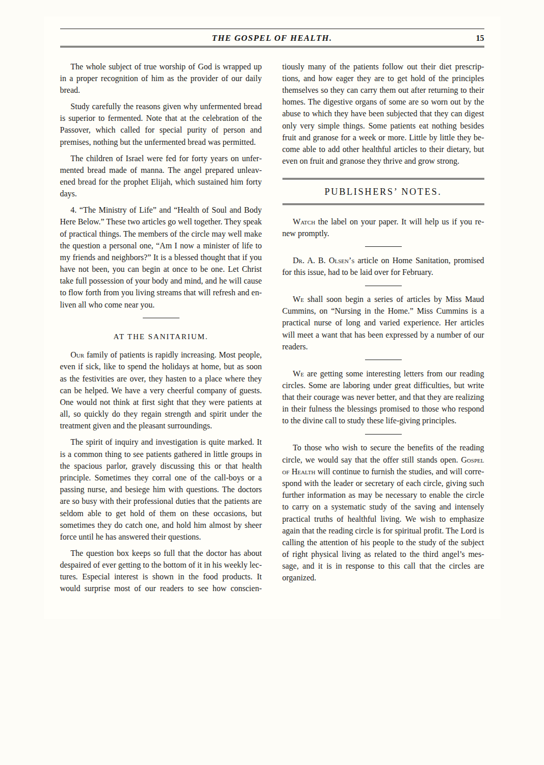THE GOSPEL OF HEALTH.
15
The whole subject of true worship of God is wrapped up in a proper recognition of him as the provider of our daily bread.
Study carefully the reasons given why unfermented bread is superior to fermented. Note that at the celebration of the Passover, which called for special purity of person and premises, nothing but the unfermented bread was permitted.
The children of Israel were fed for forty years on unfermented bread made of manna. The angel prepared unleavened bread for the prophet Elijah, which sustained him forty days.
4. “The Ministry of Life” and “Health of Soul and Body Here Below.” These two articles go well together. They speak of practical things. The members of the circle may well make the question a personal one, “Am I now a minister of life to my friends and neighbors?” It is a blessed thought that if you have not been, you can begin at once to be one. Let Christ take full possession of your body and mind, and he will cause to flow forth from you living streams that will refresh and enliven all who come near you.
AT THE SANITARIUM.
Our family of patients is rapidly increasing. Most people, even if sick, like to spend the holidays at home, but as soon as the festivities are over, they hasten to a place where they can be helped. We have a very cheerful company of guests. One would not think at first sight that they were patients at all, so quickly do they regain strength and spirit under the treatment given and the pleasant surroundings.
The spirit of inquiry and investigation is quite marked. It is a common thing to see patients gathered in little groups in the spacious parlor, gravely discussing this or that health principle. Sometimes they corral one of the call-boys or a passing nurse, and besiege him with questions. The doctors are so busy with their professional duties that the patients are seldom able to get hold of them on these occasions, but sometimes they do catch one, and hold him almost by sheer force until he has answered their questions.
The question box keeps so full that the doctor has about despaired of ever getting to the bottom of it in his weekly lectures. Especial interest is shown in the food products. It would surprise most of our readers to see how conscientiously many of the patients follow out their diet prescriptions, and how eager they are to get hold of the principles themselves so they can carry them out after returning to their homes. The digestive organs of some are so worn out by the abuse to which they have been subjected that they can digest only very simple things. Some patients eat nothing besides fruit and granose for a week or more. Little by little they become able to add other healthful articles to their dietary, but even on fruit and granose they thrive and grow strong.
PUBLISHERS’ NOTES.
Watch the label on your paper. It will help us if you renew promptly.
Dr. A. B. Olsen’s article on Home Sanitation, promised for this issue, had to be laid over for February.
We shall soon begin a series of articles by Miss Maud Cummins, on “Nursing in the Home.” Miss Cummins is a practical nurse of long and varied experience. Her articles will meet a want that has been expressed by a number of our readers.
We are getting some interesting letters from our reading circles. Some are laboring under great difficulties, but write that their courage was never better, and that they are realizing in their fulness the blessings promised to those who respond to the divine call to study these life-giving principles.
To those who wish to secure the benefits of the reading circle, we would say that the offer still stands open. Gospel of Health will continue to furnish the studies, and will correspond with the leader or secretary of each circle, giving such further information as may be necessary to enable the circle to carry on a systematic study of the saving and intensely practical truths of healthful living. We wish to emphasize again that the reading circle is for spiritual profit. The Lord is calling the attention of his people to the study of the subject of right physical living as related to the third angel’s message, and it is in response to this call that the circles are organized.